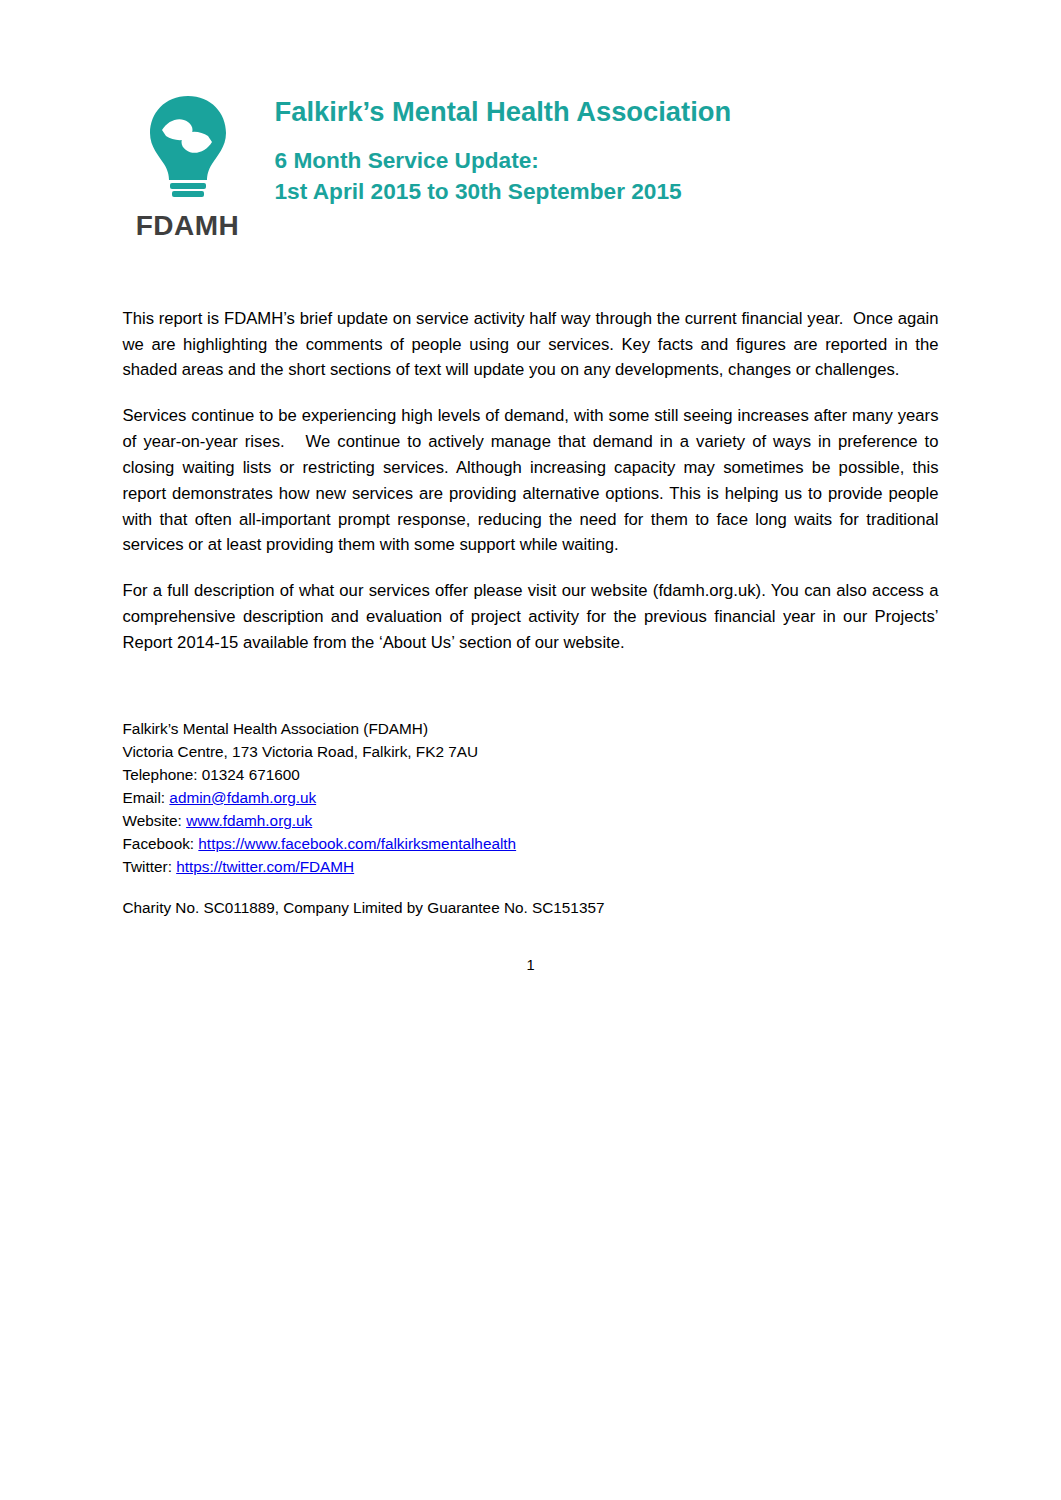FDAMH
Falkirk’s Mental Health Association
6 Month Service Update:
1st April 2015 to 30th September 2015
This report is FDAMH’s brief update on service activity half way through the current financial year. Once again we are highlighting the comments of people using our services. Key facts and figures are reported in the shaded areas and the short sections of text will update you on any developments, changes or challenges.
Services continue to be experiencing high levels of demand, with some still seeing increases after many years of year-on-year rises. We continue to actively manage that demand in a variety of ways in preference to closing waiting lists or restricting services. Although increasing capacity may sometimes be possible, this report demonstrates how new services are providing alternative options. This is helping us to provide people with that often all-important prompt response, reducing the need for them to face long waits for traditional services or at least providing them with some support while waiting.
For a full description of what our services offer please visit our website (fdamh.org.uk). You can also access a comprehensive description and evaluation of project activity for the previous financial year in our Projects’ Report 2014-15 available from the ‘About Us’ section of our website.
Falkirk’s Mental Health Association (FDAMH)
Victoria Centre, 173 Victoria Road, Falkirk, FK2 7AU
Telephone: 01324 671600
Email: admin@fdamh.org.uk
Website: www.fdamh.org.uk
Facebook: https://www.facebook.com/falkirksmentalhealth
Twitter: https://twitter.com/FDAMH
Charity No. SC011889, Company Limited by Guarantee No. SC151357
1